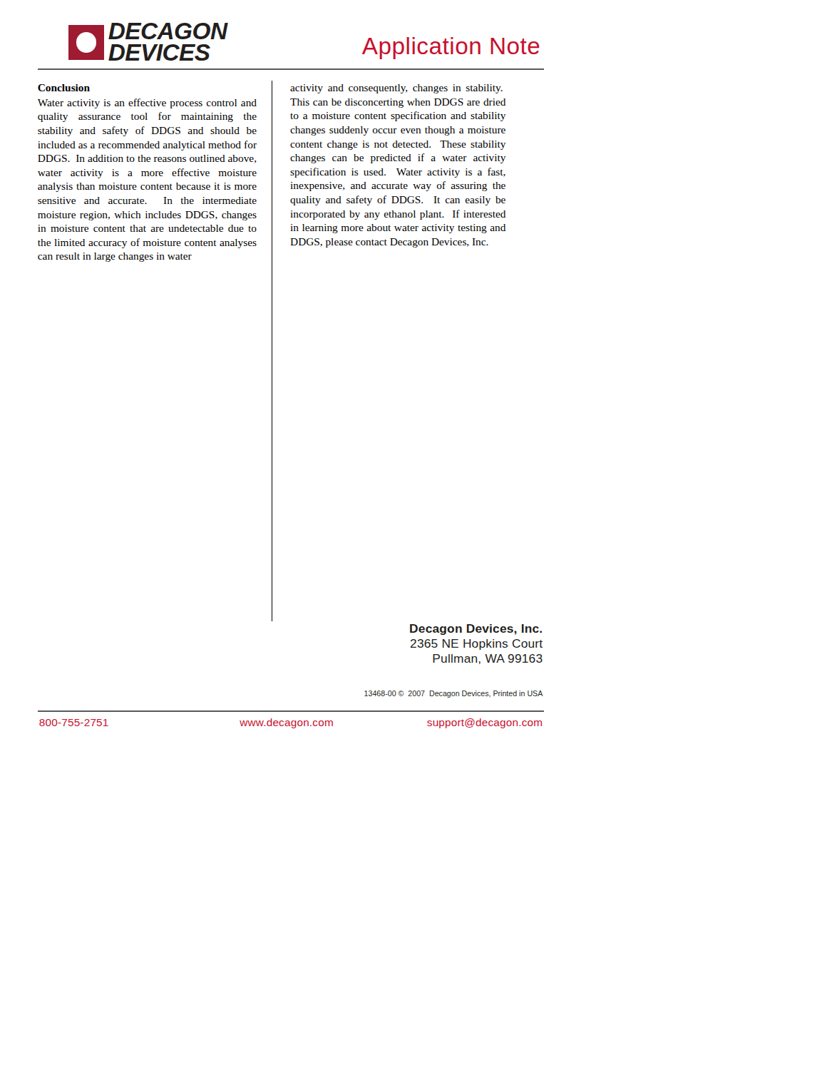DECAGON DEVICES
Application Note
Conclusion
Water activity is an effective process control and quality assurance tool for maintaining the stability and safety of DDGS and should be included as a recommended analytical method for DDGS. In addition to the reasons outlined above, water activity is a more effective moisture analysis than moisture content because it is more sensitive and accurate. In the intermediate moisture region, which includes DDGS, changes in moisture content that are undetectable due to the limited accuracy of moisture content analyses can result in large changes in water
activity and consequently, changes in stability. This can be disconcerting when DDGS are dried to a moisture content specification and stability changes suddenly occur even though a moisture content change is not detected. These stability changes can be predicted if a water activity specification is used. Water activity is a fast, inexpensive, and accurate way of assuring the quality and safety of DDGS. It can easily be incorporated by any ethanol plant. If interested in learning more about water activity testing and DDGS, please contact Decagon Devices, Inc.
Decagon Devices, Inc.
2365 NE Hopkins Court
Pullman, WA 99163
13468-00 © 2007 Decagon Devices, Printed in USA
800-755-2751 www.decagon.com support@decagon.com